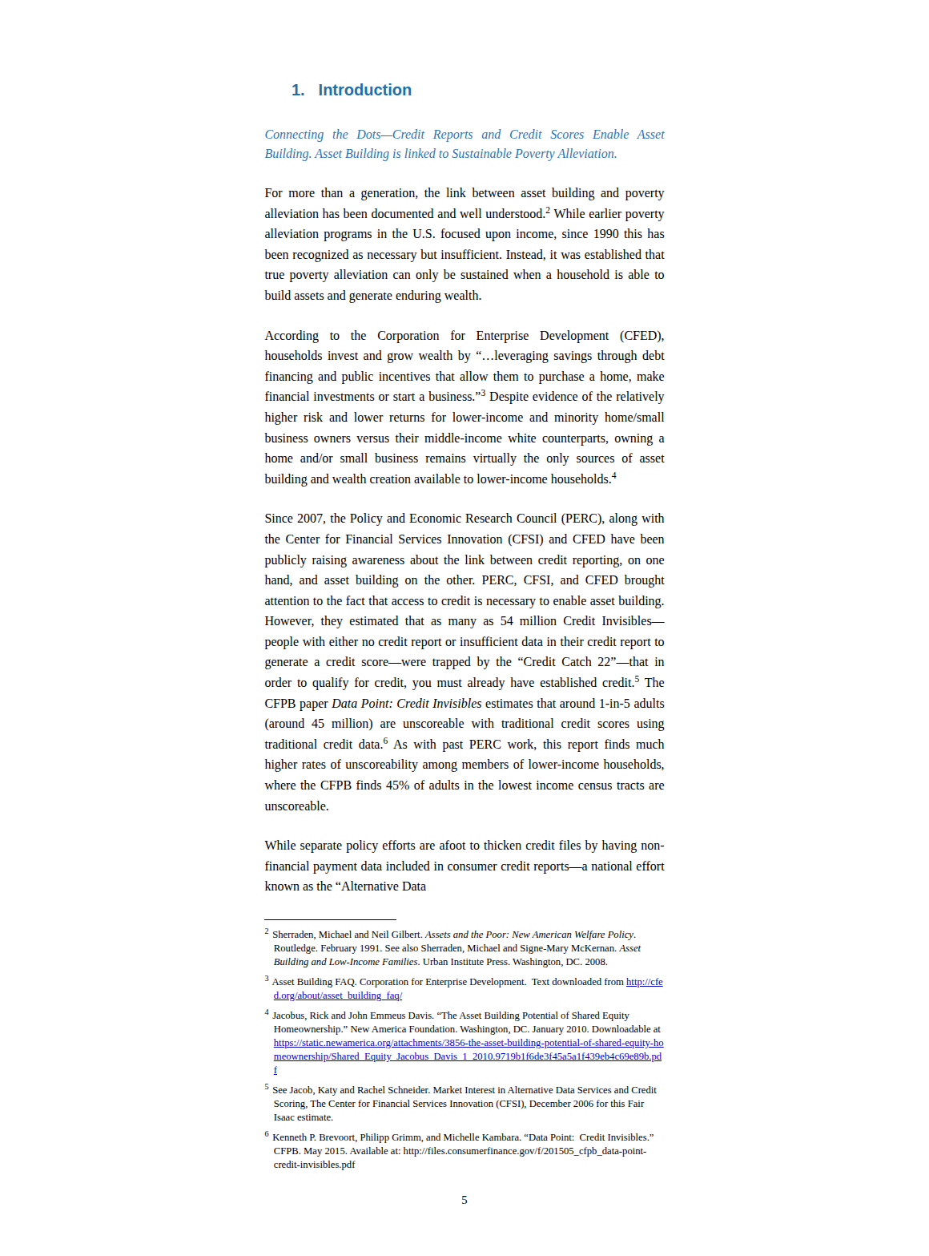1. Introduction
Connecting the Dots—Credit Reports and Credit Scores Enable Asset Building. Asset Building is linked to Sustainable Poverty Alleviation.
For more than a generation, the link between asset building and poverty alleviation has been documented and well understood.2 While earlier poverty alleviation programs in the U.S. focused upon income, since 1990 this has been recognized as necessary but insufficient. Instead, it was established that true poverty alleviation can only be sustained when a household is able to build assets and generate enduring wealth.
According to the Corporation for Enterprise Development (CFED), households invest and grow wealth by “…leveraging savings through debt financing and public incentives that allow them to purchase a home, make financial investments or start a business.”3 Despite evidence of the relatively higher risk and lower returns for lower-income and minority home/small business owners versus their middle-income white counterparts, owning a home and/or small business remains virtually the only sources of asset building and wealth creation available to lower-income households.4
Since 2007, the Policy and Economic Research Council (PERC), along with the Center for Financial Services Innovation (CFSI) and CFED have been publicly raising awareness about the link between credit reporting, on one hand, and asset building on the other. PERC, CFSI, and CFED brought attention to the fact that access to credit is necessary to enable asset building. However, they estimated that as many as 54 million Credit Invisibles—people with either no credit report or insufficient data in their credit report to generate a credit score—were trapped by the “Credit Catch 22”—that in order to qualify for credit, you must already have established credit.5 The CFPB paper Data Point: Credit Invisibles estimates that around 1-in-5 adults (around 45 million) are unscoreable with traditional credit scores using traditional credit data.6 As with past PERC work, this report finds much higher rates of unscoreability among members of lower-income households, where the CFPB finds 45% of adults in the lowest income census tracts are unscoreable.
While separate policy efforts are afoot to thicken credit files by having non-financial payment data included in consumer credit reports—a national effort known as the “Alternative Data
2 Sherraden, Michael and Neil Gilbert. Assets and the Poor: New American Welfare Policy. Routledge. February 1991. See also Sherraden, Michael and Signe-Mary McKernan. Asset Building and Low-Income Families. Urban Institute Press. Washington, DC. 2008.
3 Asset Building FAQ. Corporation for Enterprise Development. Text downloaded from http://cfed.org/about/asset_building_faq/
4 Jacobus, Rick and John Emmeus Davis. “The Asset Building Potential of Shared Equity Homeownership.” New America Foundation. Washington, DC. January 2010. Downloadable at https://static.newamerica.org/attachments/3856-the-asset-building-potential-of-shared-equity-homeownership/Shared_Equity_Jacobus_Davis_1_2010.9719b1f6de3f45a5a1f439eb4c69e89b.pdf
5 See Jacob, Katy and Rachel Schneider. Market Interest in Alternative Data Services and Credit Scoring, The Center for Financial Services Innovation (CFSI), December 2006 for this Fair Isaac estimate.
6 Kenneth P. Brevoort, Philipp Grimm, and Michelle Kambara. “Data Point: Credit Invisibles.” CFPB. May 2015. Available at: http://files.consumerfinance.gov/f/201505_cfpb_data-point-credit-invisibles.pdf
5